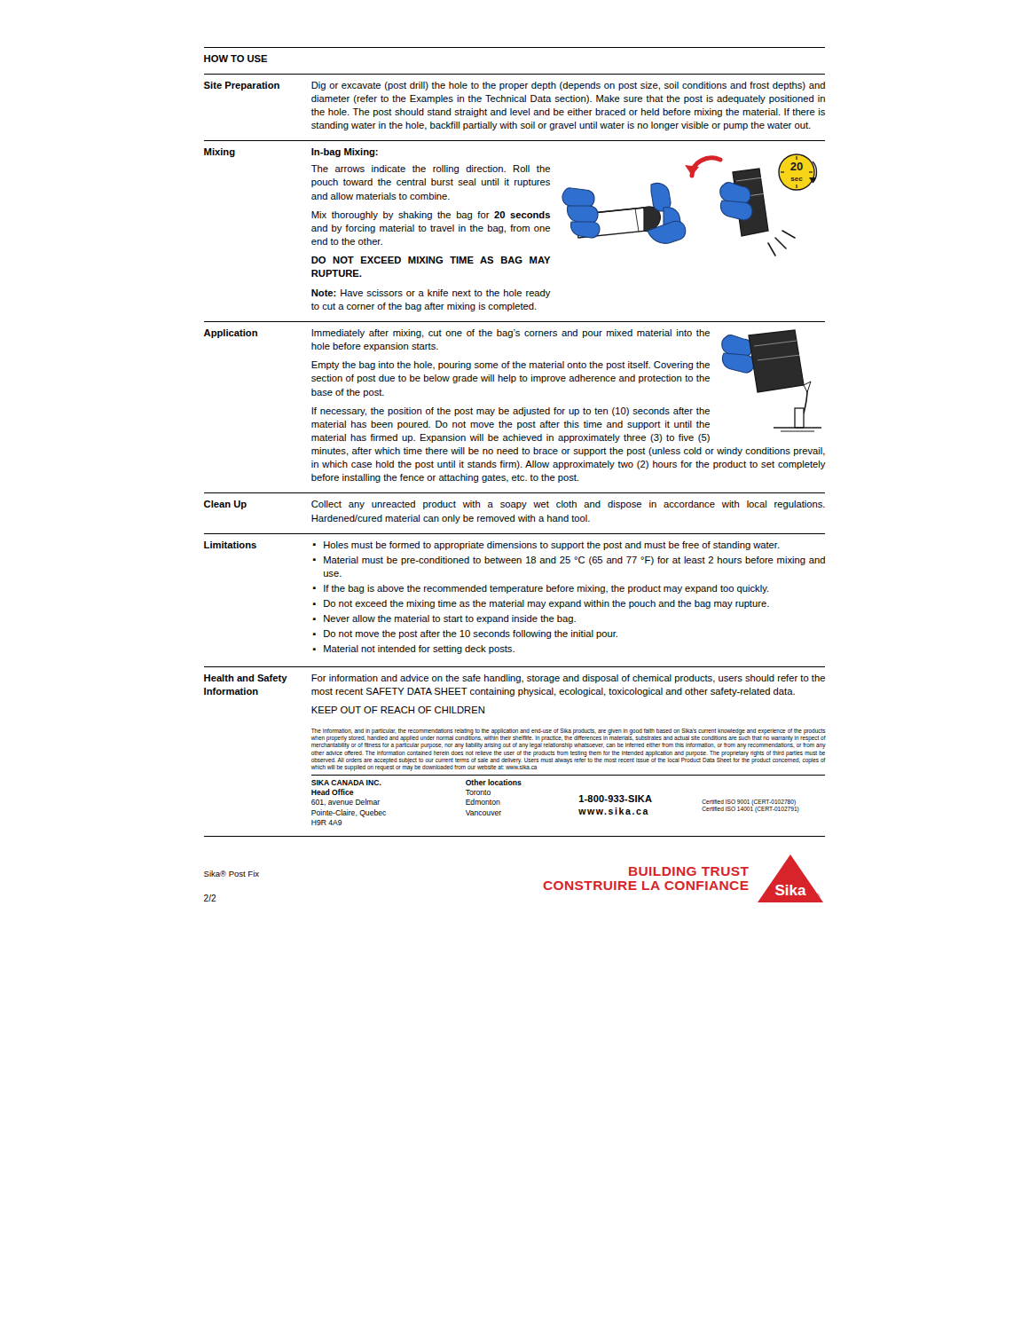| HOW TO USE |
| Site Preparation | Dig or excavate (post drill) the hole to the proper depth (depends on post size, soil conditions and frost depths) and diameter (refer to the Examples in the Technical Data section). Make sure that the post is adequately positioned in the hole. The post should stand straight and level and be either braced or held before mixing the material. If there is standing water in the hole, backfill partially with soil or gravel until water is no longer visible or pump the water out. |
| Mixing | In-bag Mixing: The arrows indicate the rolling direction. Roll the pouch toward the central burst seal until it ruptures and allow materials to combine. Mix thoroughly by shaking the bag for 20 seconds and by forcing material to travel in the bag, from one end to the other. DO NOT EXCEED MIXING TIME AS BAG MAY RUPTURE. Note: Have scissors or a knife next to the hole ready to cut a corner of the bag after mixing is completed. 20 sec |
| Application | Immediately after mixing, cut one of the bag’s corners and pour mixed material into the hole before expansion starts. Empty the bag into the hole, pouring some of the material onto the post itself. Covering the section of post due to be below grade will help to improve adherence and protection to the base of the post. If necessary, the position of the post may be adjusted for up to ten (10) seconds after the material has been poured. Do not move the post after this time and support it until the material has firmed up. Expansion will be achieved in approximately three (3) to five (5) minutes, after which time there will be no need to brace or support the post (unless cold or windy conditions prevail, in which case hold the post until it stands firm). Allow approximately two (2) hours for the product to set completely before installing the fence or attaching gates, etc. to the post. |
| Clean Up | Collect any unreacted product with a soapy wet cloth and dispose in accordance with local regulations. Hardened/cured material can only be removed with a hand tool. |
| Limitations | Holes must be formed to appropriate dimensions to support the post and must be free of standing water. Material must be pre-conditioned to between 18 and 25 °C (65 and 77 °F) for at least 2 hours before mixing and use. If the bag is above the recommended temperature before mixing, the product may expand too quickly. Do not exceed the mixing time as the material may expand within the pouch and the bag may rupture. Never allow the material to start to expand inside the bag. Do not move the post after the 10 seconds following the initial pour. Material not intended for setting deck posts. |
| Health and Safety Information | For information and advice on the safe handling, storage and disposal of chemical products, users should refer to the most recent SAFETY DATA SHEET containing physical, ecological, toxicological and other safety-related data. KEEP OUT OF REACH OF CHILDREN The Information, and in particular, the recommendations relating to the application and end-use of Sika products, are given in good faith based on Sika’s current knowledge and experience of the products when properly stored, handled and applied under normal conditions, within their shelflife. In practice, the differences in materials, substrates and actual site conditions are such that no warranty in respect of merchantability or of fitness for a particular purpose, nor any liability arising out of any legal relationship whatsoever, can be inferred either from this information, or from any recommendations, or from any other advice offered. The information contained herein does not relieve the user of the products from testing them for the intended application and purpose. The proprietary rights of third parties must be observed. All orders are accepted subject to our current terms of sale and delivery. Users must always refer to the most recent issue of the local Product Data Sheet for the product concerned, copies of which will be supplied on request or may be downloaded from our website at: www.sika.ca SIKA CANADA INC. Head Office 601, avenue Delmar Pointe-Claire, Quebec H9R 4A9 Other locations Toronto Edmonton Vancouver 1-800-933-SIKA www.sika.ca Certified ISO 9001 (CERT-0102780) Certified ISO 14001 (CERT-0102791) |
Sika® Post Fix
2/2
BUILDING TRUST
CONSTRUIRE LA CONFIANCE
Sika ®